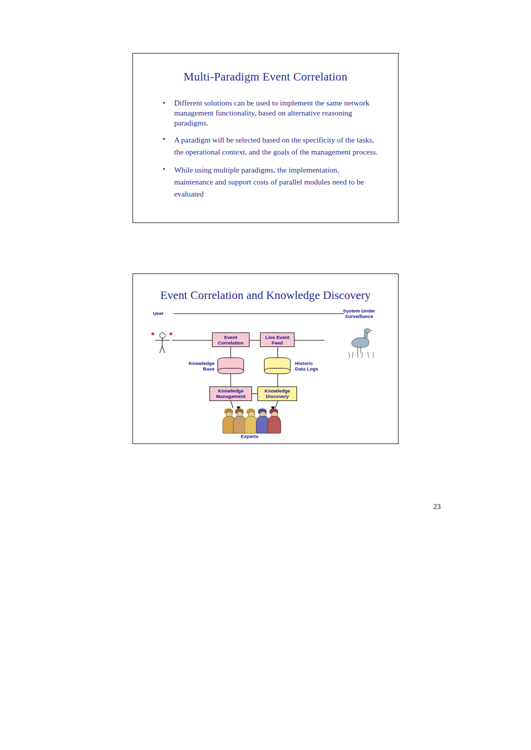Multi-Paradigm Event Correlation
Different solutions can be used to implement the same network management functionality, based on alternative reasoning paradigms.
A paradigm will be selected based on the specificity of the tasks, the operational context, and the goals of the management process.
While using multiple paradigms, the implementation, maintenance and support costs of parallel modules need to be evaluated
Event Correlation and Knowledge Discovery
User
System Under
Surveillance
✳ ✳
Event
Correlation
Live Event
Feed
Knowledge
Base
Historic
Data Logs
Knowledge
Management
Knowledge
Discovery
Experts
23